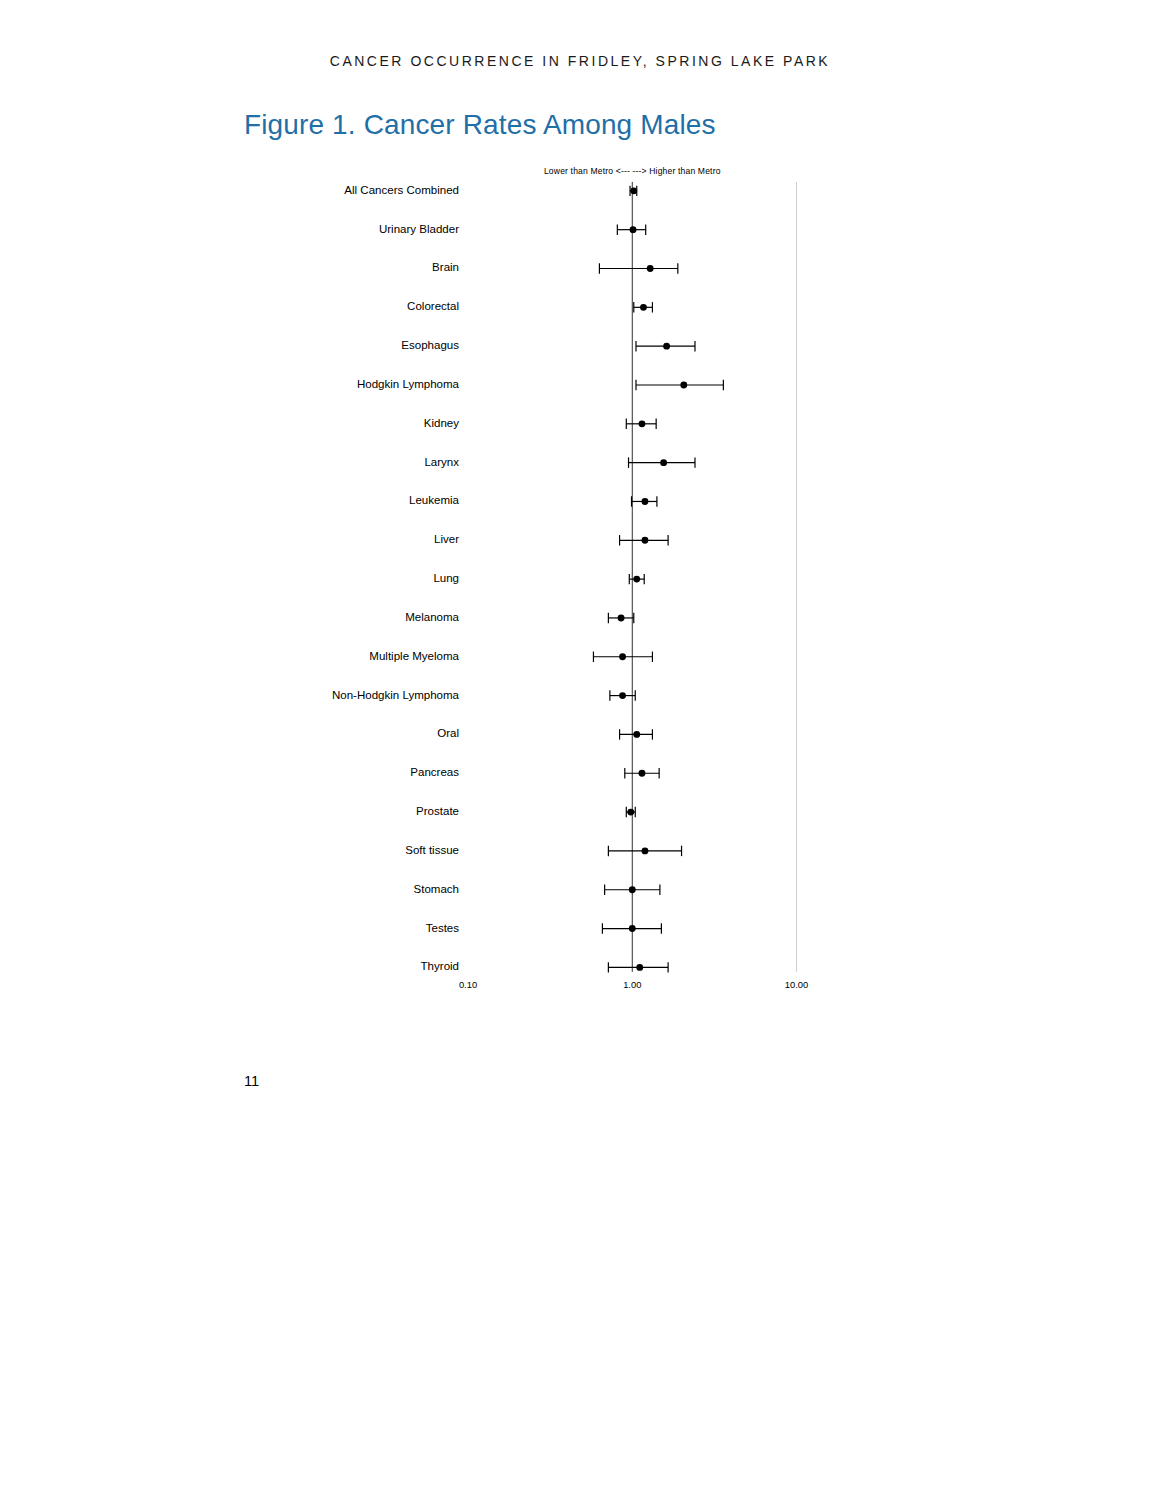Cancer Occurrence in Fridley, Spring Lake Park
Figure 1. Cancer Rates Among Males
Forest plot of standardized incidence ratios comparing cancer rates among males in Fridley and Spring Lake Park to the Twin Cities metropolitan area. Values to the left of 1.00 are lower than metro; values to the right are higher than metro. Categories shown: All Cancers Combined, Urinary Bladder, Brain, Colorectal, Esophagus, Hodgkin Lymphoma, Kidney, Larynx, Leukemia, Liver, Lung, Melanoma, Multiple Myeloma, Non-Hodgkin Lymphoma, Oral, Pancreas, Prostate, Soft tissue, Stomach, Testes, Thyroid.
Lower than Metro <--- ---> Higher than Metro 0.10 1.00 10.00 Row 1: All Cancers Combined SIR 1.03 (0.99-1.07) All Cancers Combined Urinary Bladder Brain Colorectal Esophagus Hodgkin Lymphoma Kidney Larynx Leukemia Liver Lung Melanoma Multiple Myeloma Non-Hodgkin Lymphoma Oral Pancreas Prostate Soft tissue Stomach Testes Thyroid
11